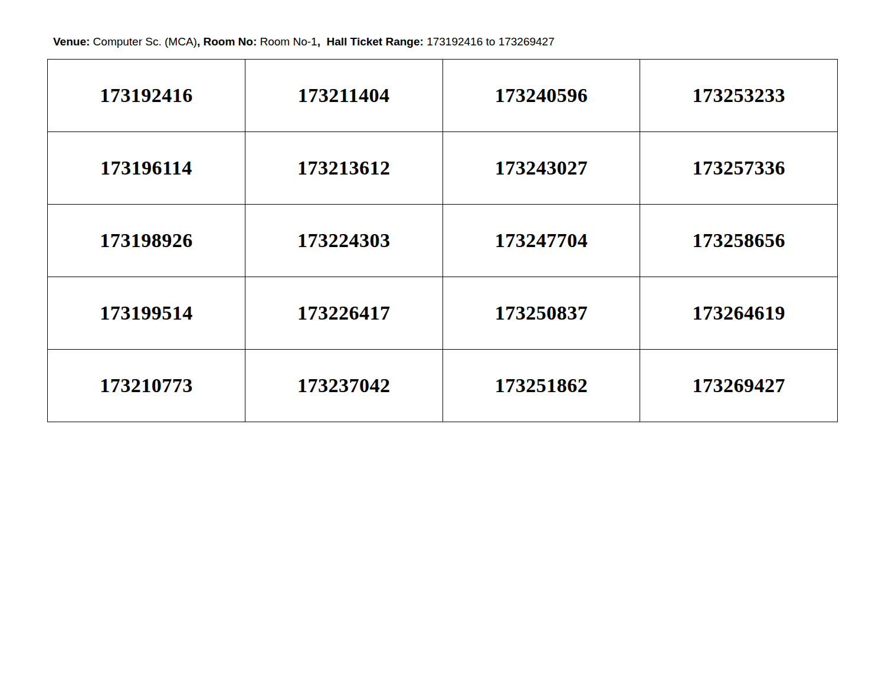Venue: Computer Sc. (MCA), Room No: Room No-1, Hall Ticket Range: 173192416 to 173269427
| 173192416 | 173211404 | 173240596 | 173253233 |
| 173196114 | 173213612 | 173243027 | 173257336 |
| 173198926 | 173224303 | 173247704 | 173258656 |
| 173199514 | 173226417 | 173250837 | 173264619 |
| 173210773 | 173237042 | 173251862 | 173269427 |